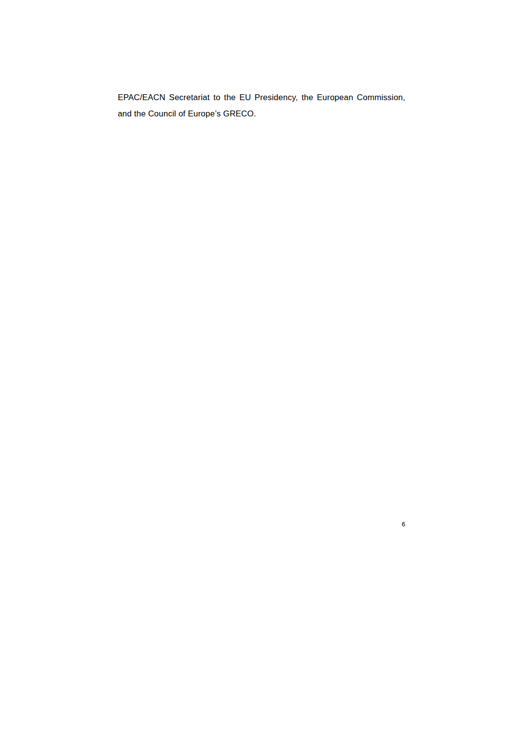EPAC/EACN Secretariat to the EU Presidency, the European Commission, and the Council of Europe’s GRECO.
6